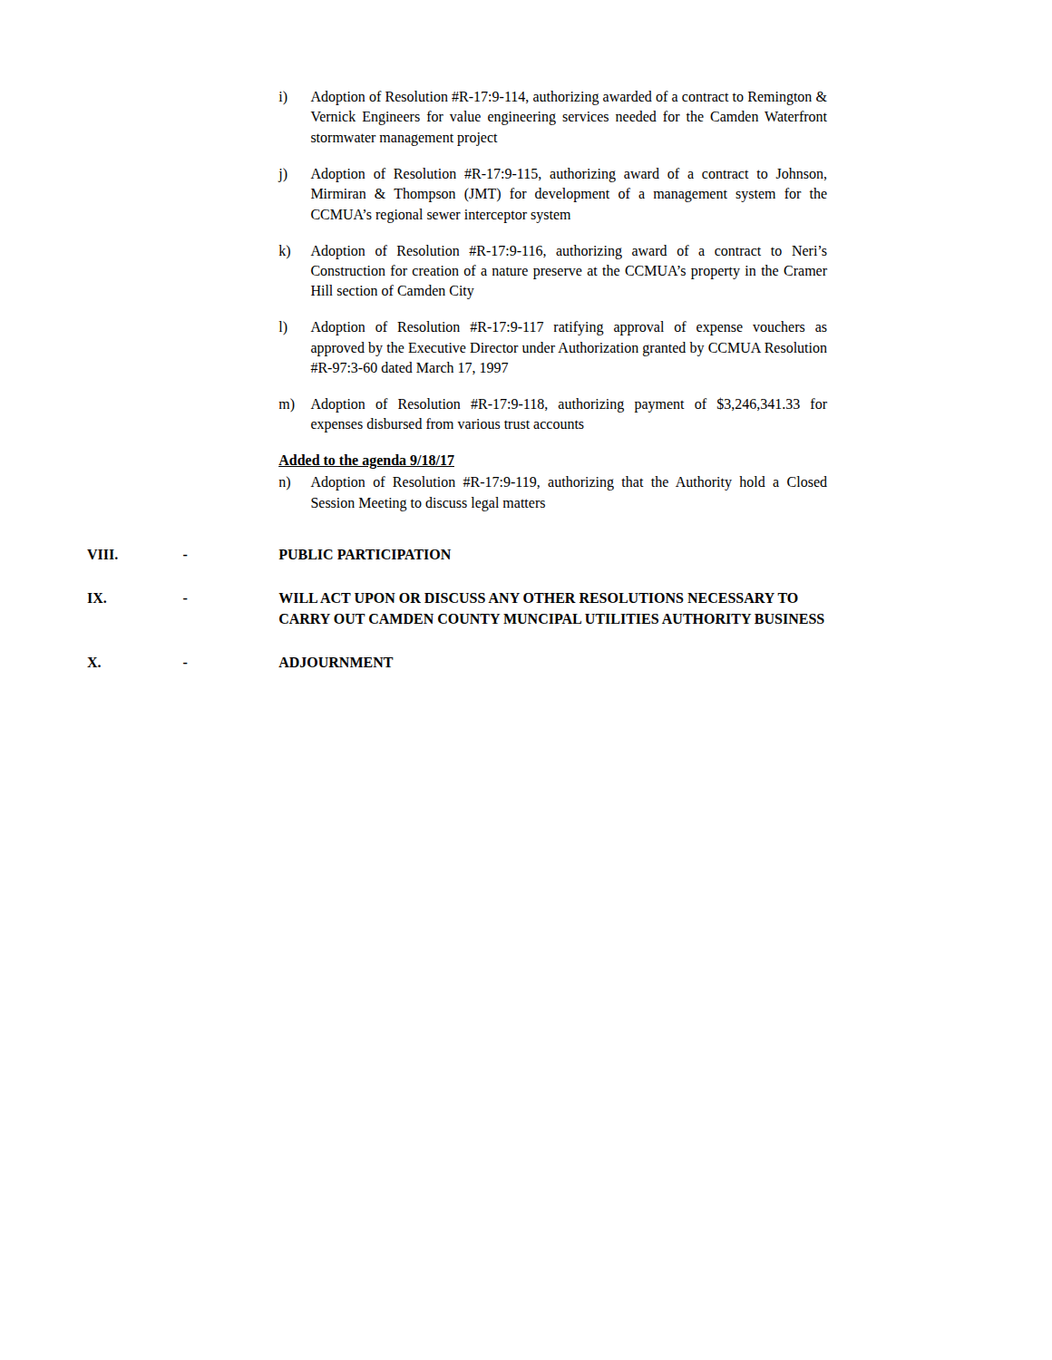i) Adoption of Resolution #R-17:9-114, authorizing awarded of a contract to Remington & Vernick Engineers for value engineering services needed for the Camden Waterfront stormwater management project
j) Adoption of Resolution #R-17:9-115, authorizing award of a contract to Johnson, Mirmiran & Thompson (JMT) for development of a management system for the CCMUA’s regional sewer interceptor system
k) Adoption of Resolution #R-17:9-116, authorizing award of a contract to Neri’s Construction for creation of a nature preserve at the CCMUA’s property in the Cramer Hill section of Camden City
l) Adoption of Resolution #R-17:9-117 ratifying approval of expense vouchers as approved by the Executive Director under Authorization granted by CCMUA Resolution #R-97:3-60 dated March 17, 1997
m) Adoption of Resolution #R-17:9-118, authorizing payment of $3,246,341.33 for expenses disbursed from various trust accounts
Added to the agenda 9/18/17
n) Adoption of Resolution #R-17:9-119, authorizing that the Authority hold a Closed Session Meeting to discuss legal matters
| VIII. | - | PUBLIC PARTICIPATION |
| IX. | - | WILL ACT UPON OR DISCUSS ANY OTHER RESOLUTIONS NECESSARY TO CARRY OUT CAMDEN COUNTY MUNCIPAL UTILITIES AUTHORITY BUSINESS |
| X. | - | ADJOURNMENT |